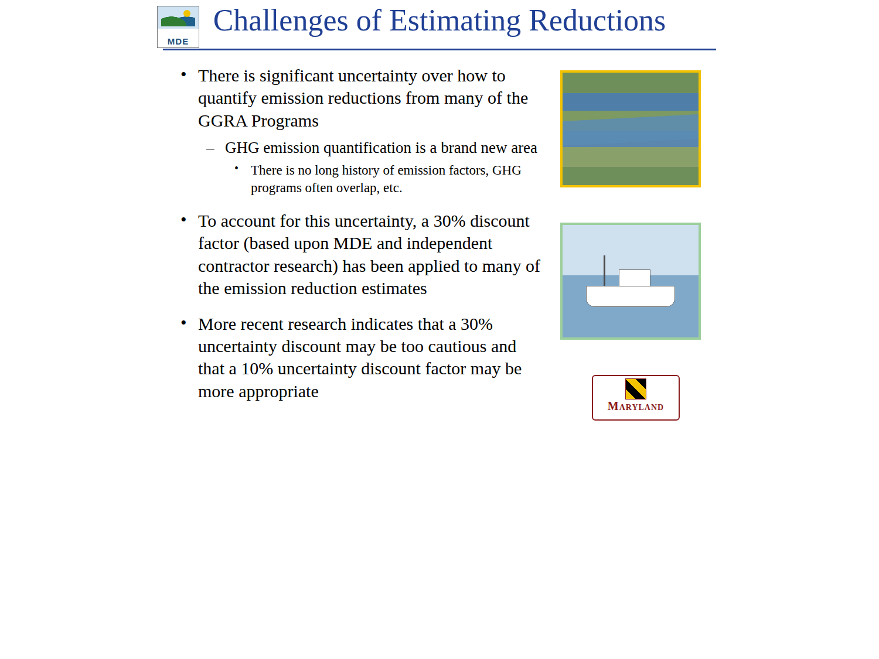MDE
Challenges of Estimating Reductions
There is significant uncertainty over how to quantify emission reductions from many of the GGRA Programs
GHG emission quantification is a brand new area
There is no long history of emission factors, GHG programs often overlap, etc.
To account for this uncertainty, a 30% discount factor (based upon MDE and independent contractor research) has been applied to many of the emission reduction estimates
More recent research indicates that a 30% uncertainty discount may be too cautious and that a 10% uncertainty discount factor may be more appropriate
Maryland